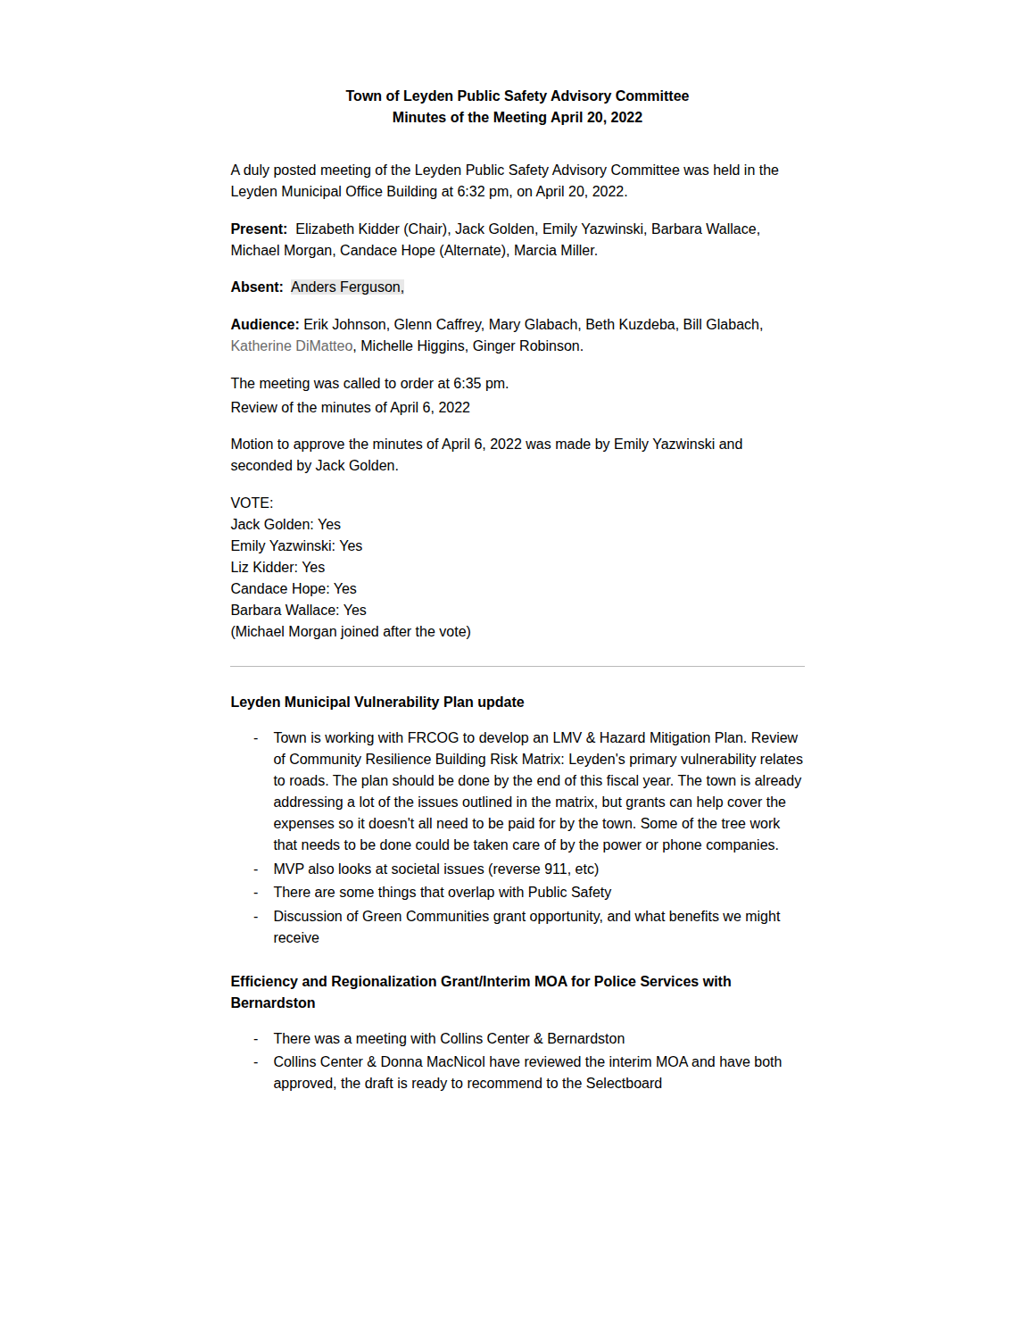Town of Leyden Public Safety Advisory Committee
Minutes of the Meeting April 20, 2022
A duly posted meeting of the Leyden Public Safety Advisory Committee was held in the Leyden Municipal Office Building at 6:32 pm, on April 20, 2022.
Present: Elizabeth Kidder (Chair), Jack Golden, Emily Yazwinski, Barbara Wallace, Michael Morgan, Candace Hope (Alternate), Marcia Miller.
Absent: Anders Ferguson,
Audience: Erik Johnson, Glenn Caffrey, Mary Glabach, Beth Kuzdeba, Bill Glabach, Katherine DiMatteo, Michelle Higgins, Ginger Robinson.
The meeting was called to order at 6:35 pm.
Review of the minutes of April 6, 2022
Motion to approve the minutes of April 6, 2022 was made by Emily Yazwinski and seconded by Jack Golden.
VOTE:
Jack Golden: Yes
Emily Yazwinski: Yes
Liz Kidder: Yes
Candace Hope: Yes
Barbara Wallace: Yes
(Michael Morgan joined after the vote)
Leyden Municipal Vulnerability Plan update
Town is working with FRCOG to develop an LMV & Hazard Mitigation Plan. Review of Community Resilience Building Risk Matrix: Leyden's primary vulnerability relates to roads. The plan should be done by the end of this fiscal year. The town is already addressing a lot of the issues outlined in the matrix, but grants can help cover the expenses so it doesn't all need to be paid for by the town. Some of the tree work that needs to be done could be taken care of by the power or phone companies.
MVP also looks at societal issues (reverse 911, etc)
There are some things that overlap with Public Safety
Discussion of Green Communities grant opportunity, and what benefits we might receive
Efficiency and Regionalization Grant/Interim MOA for Police Services with Bernardston
There was a meeting with Collins Center & Bernardston
Collins Center & Donna MacNicol have reviewed the interim MOA and have both approved, the draft is ready to recommend to the Selectboard